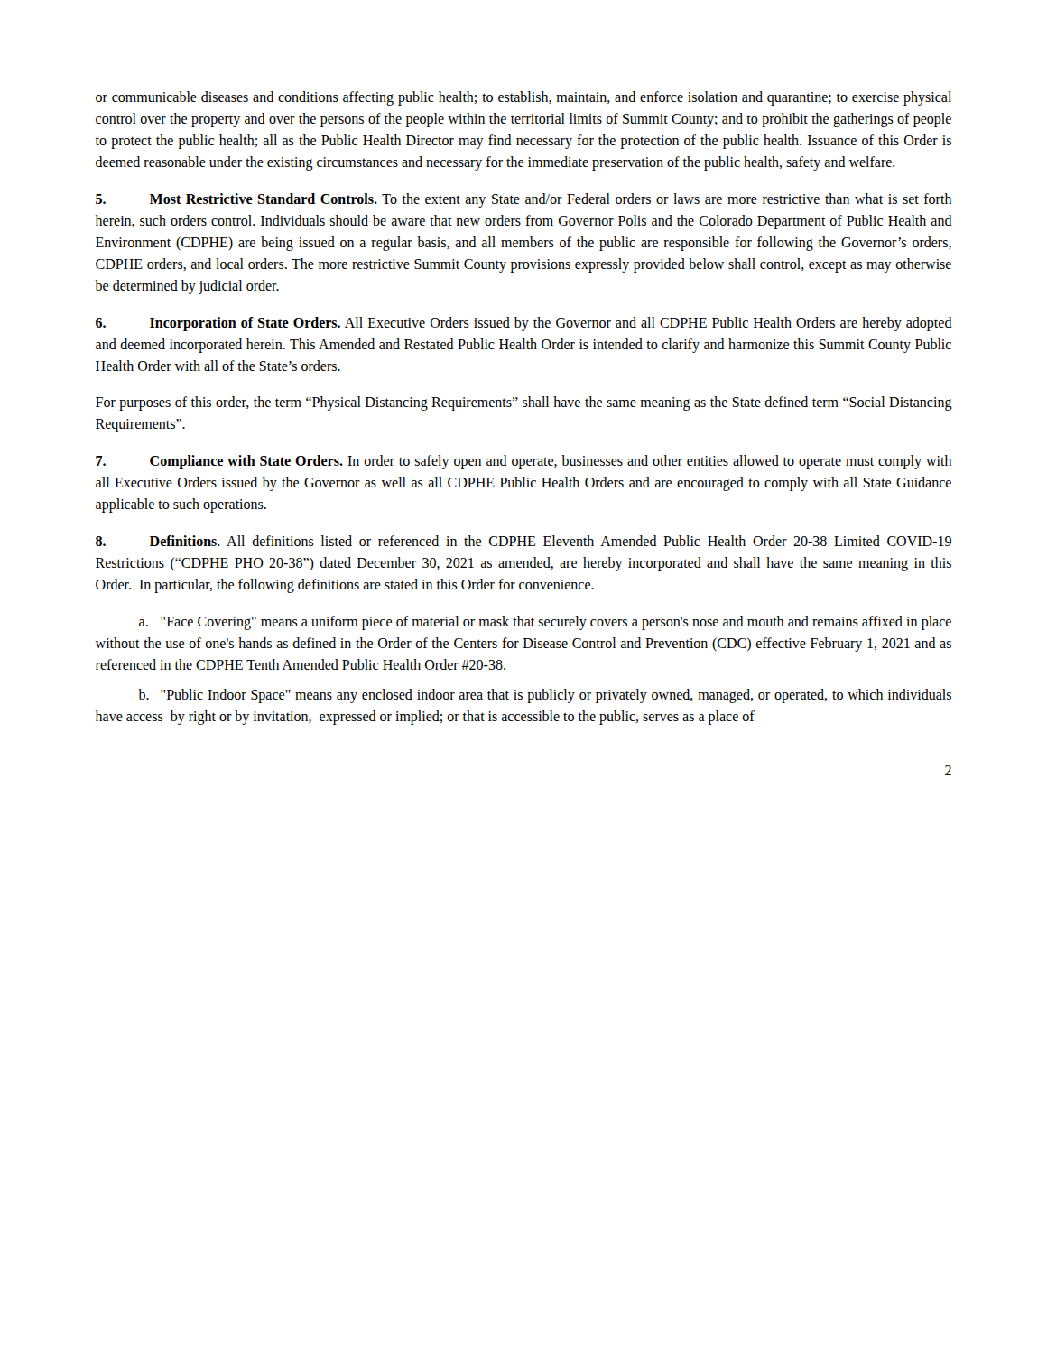or communicable diseases and conditions affecting public health; to establish, maintain, and enforce isolation and quarantine; to exercise physical control over the property and over the persons of the people within the territorial limits of Summit County; and to prohibit the gatherings of people to protect the public health; all as the Public Health Director may find necessary for the protection of the public health. Issuance of this Order is deemed reasonable under the existing circumstances and necessary for the immediate preservation of the public health, safety and welfare.
5. Most Restrictive Standard Controls. To the extent any State and/or Federal orders or laws are more restrictive than what is set forth herein, such orders control. Individuals should be aware that new orders from Governor Polis and the Colorado Department of Public Health and Environment (CDPHE) are being issued on a regular basis, and all members of the public are responsible for following the Governor’s orders, CDPHE orders, and local orders. The more restrictive Summit County provisions expressly provided below shall control, except as may otherwise be determined by judicial order.
6. Incorporation of State Orders. All Executive Orders issued by the Governor and all CDPHE Public Health Orders are hereby adopted and deemed incorporated herein. This Amended and Restated Public Health Order is intended to clarify and harmonize this Summit County Public Health Order with all of the State’s orders.
For purposes of this order, the term “Physical Distancing Requirements” shall have the same meaning as the State defined term “Social Distancing Requirements”.
7. Compliance with State Orders. In order to safely open and operate, businesses and other entities allowed to operate must comply with all Executive Orders issued by the Governor as well as all CDPHE Public Health Orders and are encouraged to comply with all State Guidance applicable to such operations.
8. Definitions. All definitions listed or referenced in the CDPHE Eleventh Amended Public Health Order 20-38 Limited COVID-19 Restrictions (“CDPHE PHO 20-38”) dated December 30, 2021 as amended, are hereby incorporated and shall have the same meaning in this Order. In particular, the following definitions are stated in this Order for convenience.
a."Face Covering" means a uniform piece of material or mask that securely covers a person's nose and mouth and remains affixed in place without the use of one's hands as defined in the Order of the Centers for Disease Control and Prevention (CDC) effective February 1, 2021 and as referenced in the CDPHE Tenth Amended Public Health Order #20-38.
b."Public Indoor Space" means any enclosed indoor area that is publicly or privately owned, managed, or operated, to which individuals have access by right or by invitation, expressed or implied; or that is accessible to the public, serves as a place of
2